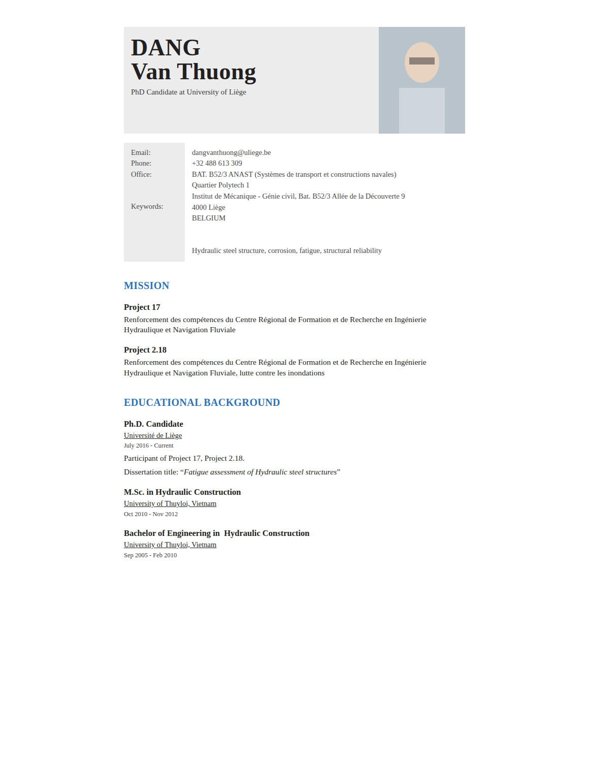DANGVan Thuong
PhD Candidate at University of Liège
Email:
Phone:
Office:
Keywords:
dangvanthuong@uliege.be
+32 488 613 309
BAT. B52/3 ANAST (Systèmes de transport et constructions navales)
Quartier Polytech 1
Institut de Mécanique - Génie civil, Bat. B52/3 Allée de la Découverte 9
4000 Liège
BELGIUM
Hydraulic steel structure, corrosion, fatigue, structural reliability
MISSION
Project 17
Renforcement des compétences du Centre Régional de Formation et de Recherche en Ingénierie Hydraulique et Navigation Fluviale
Project 2.18
Renforcement des compétences du Centre Régional de Formation et de Recherche en Ingénierie Hydraulique et Navigation Fluviale, lutte contre les inondations
EDUCATIONAL BACKGROUND
Ph.D. Candidate
Université de Liège
July 2016 - Current
Participant of Project 17, Project 2.18.
Dissertation title: “Fatigue assessment of Hydraulic steel structures”
M.Sc. in Hydraulic Construction
University of Thuyloi, Vietnam
Oct 2010 - Nov 2012
Bachelor of Engineering in Hydraulic Construction
University of Thuyloi, Vietnam
Sep 2005 - Feb 2010